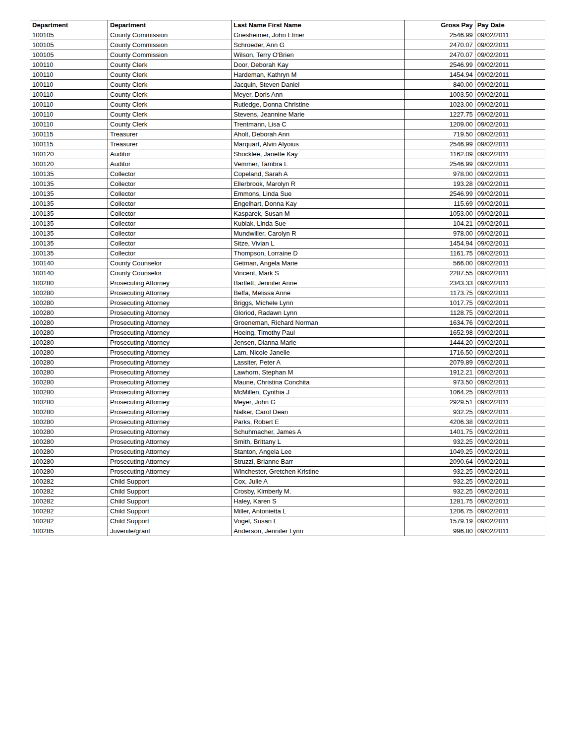County Payroll Listing
| Department | Department | Last Name First Name | Gross Pay | Pay Date |
| --- | --- | --- | --- | --- |
| 100105 | County Commission | Griesheimer, John Elmer | 2546.99 | 09/02/2011 |
| 100105 | County Commission | Schroeder, Ann G | 2470.07 | 09/02/2011 |
| 100105 | County Commission | Wilson, Terry O'Brien | 2470.07 | 09/02/2011 |
| 100110 | County Clerk | Door, Deborah Kay | 2546.99 | 09/02/2011 |
| 100110 | County Clerk | Hardeman, Kathryn M | 1454.94 | 09/02/2011 |
| 100110 | County Clerk | Jacquin, Steven Daniel | 840.00 | 09/02/2011 |
| 100110 | County Clerk | Meyer, Doris Ann | 1003.50 | 09/02/2011 |
| 100110 | County Clerk | Rutledge, Donna Christine | 1023.00 | 09/02/2011 |
| 100110 | County Clerk | Stevens, Jeannine Marie | 1227.75 | 09/02/2011 |
| 100110 | County Clerk | Trentmann, Lisa C | 1209.00 | 09/02/2011 |
| 100115 | Treasurer | Aholt, Deborah Ann | 719.50 | 09/02/2011 |
| 100115 | Treasurer | Marquart, Alvin Alyoius | 2546.99 | 09/02/2011 |
| 100120 | Auditor | Shocklee, Janette Kay | 1162.09 | 09/02/2011 |
| 100120 | Auditor | Vemmer, Tambra L | 2546.99 | 09/02/2011 |
| 100135 | Collector | Copeland, Sarah A | 978.00 | 09/02/2011 |
| 100135 | Collector | Ellerbrook, Marolyn R | 193.28 | 09/02/2011 |
| 100135 | Collector | Emmons, Linda Sue | 2546.99 | 09/02/2011 |
| 100135 | Collector | Engelhart, Donna Kay | 115.69 | 09/02/2011 |
| 100135 | Collector | Kasparek, Susan M | 1053.00 | 09/02/2011 |
| 100135 | Collector | Kubiak, Linda Sue | 104.21 | 09/02/2011 |
| 100135 | Collector | Mundwiller, Carolyn R | 978.00 | 09/02/2011 |
| 100135 | Collector | Sitze, Vivian L | 1454.94 | 09/02/2011 |
| 100135 | Collector | Thompson, Lorraine D | 1161.75 | 09/02/2011 |
| 100140 | County Counselor | Getman, Angela Marie | 566.00 | 09/02/2011 |
| 100140 | County Counselor | Vincent, Mark S | 2287.55 | 09/02/2011 |
| 100280 | Prosecuting Attorney | Bartlett, Jennifer Anne | 2343.33 | 09/02/2011 |
| 100280 | Prosecuting Attorney | Beffa, Melissa Anne | 1173.75 | 09/02/2011 |
| 100280 | Prosecuting Attorney | Briggs, Michele Lynn | 1017.75 | 09/02/2011 |
| 100280 | Prosecuting Attorney | Gloriod, Radawn Lynn | 1128.75 | 09/02/2011 |
| 100280 | Prosecuting Attorney | Groeneman, Richard Norman | 1634.76 | 09/02/2011 |
| 100280 | Prosecuting Attorney | Hoeing, Timothy Paul | 1652.98 | 09/02/2011 |
| 100280 | Prosecuting Attorney | Jensen, Dianna Marie | 1444.20 | 09/02/2011 |
| 100280 | Prosecuting Attorney | Lam, Nicole Janelle | 1716.50 | 09/02/2011 |
| 100280 | Prosecuting Attorney | Lassiter, Peter A | 2079.89 | 09/02/2011 |
| 100280 | Prosecuting Attorney | Lawhorn, Stephan M | 1912.21 | 09/02/2011 |
| 100280 | Prosecuting Attorney | Maune, Christina Conchita | 973.50 | 09/02/2011 |
| 100280 | Prosecuting Attorney | McMillen, Cynthia J | 1064.25 | 09/02/2011 |
| 100280 | Prosecuting Attorney | Meyer, John G | 2929.51 | 09/02/2011 |
| 100280 | Prosecuting Attorney | Nalker, Carol Dean | 932.25 | 09/02/2011 |
| 100280 | Prosecuting Attorney | Parks, Robert E | 4206.38 | 09/02/2011 |
| 100280 | Prosecuting Attorney | Schuhmacher, James A | 1401.75 | 09/02/2011 |
| 100280 | Prosecuting Attorney | Smith, Brittany L | 932.25 | 09/02/2011 |
| 100280 | Prosecuting Attorney | Stanton, Angela Lee | 1049.25 | 09/02/2011 |
| 100280 | Prosecuting Attorney | Struzzi, Brianne Barr | 2090.64 | 09/02/2011 |
| 100280 | Prosecuting Attorney | Winchester, Gretchen Kristine | 932.25 | 09/02/2011 |
| 100282 | Child Support | Cox, Julie A | 932.25 | 09/02/2011 |
| 100282 | Child Support | Crosby, Kimberly M. | 932.25 | 09/02/2011 |
| 100282 | Child Support | Haley, Karen S | 1281.75 | 09/02/2011 |
| 100282 | Child Support | Miller, Antonietta L | 1206.75 | 09/02/2011 |
| 100282 | Child Support | Vogel, Susan L | 1579.19 | 09/02/2011 |
| 100285 | Juvenile/grant | Anderson, Jennifer Lynn | 996.80 | 09/02/2011 |